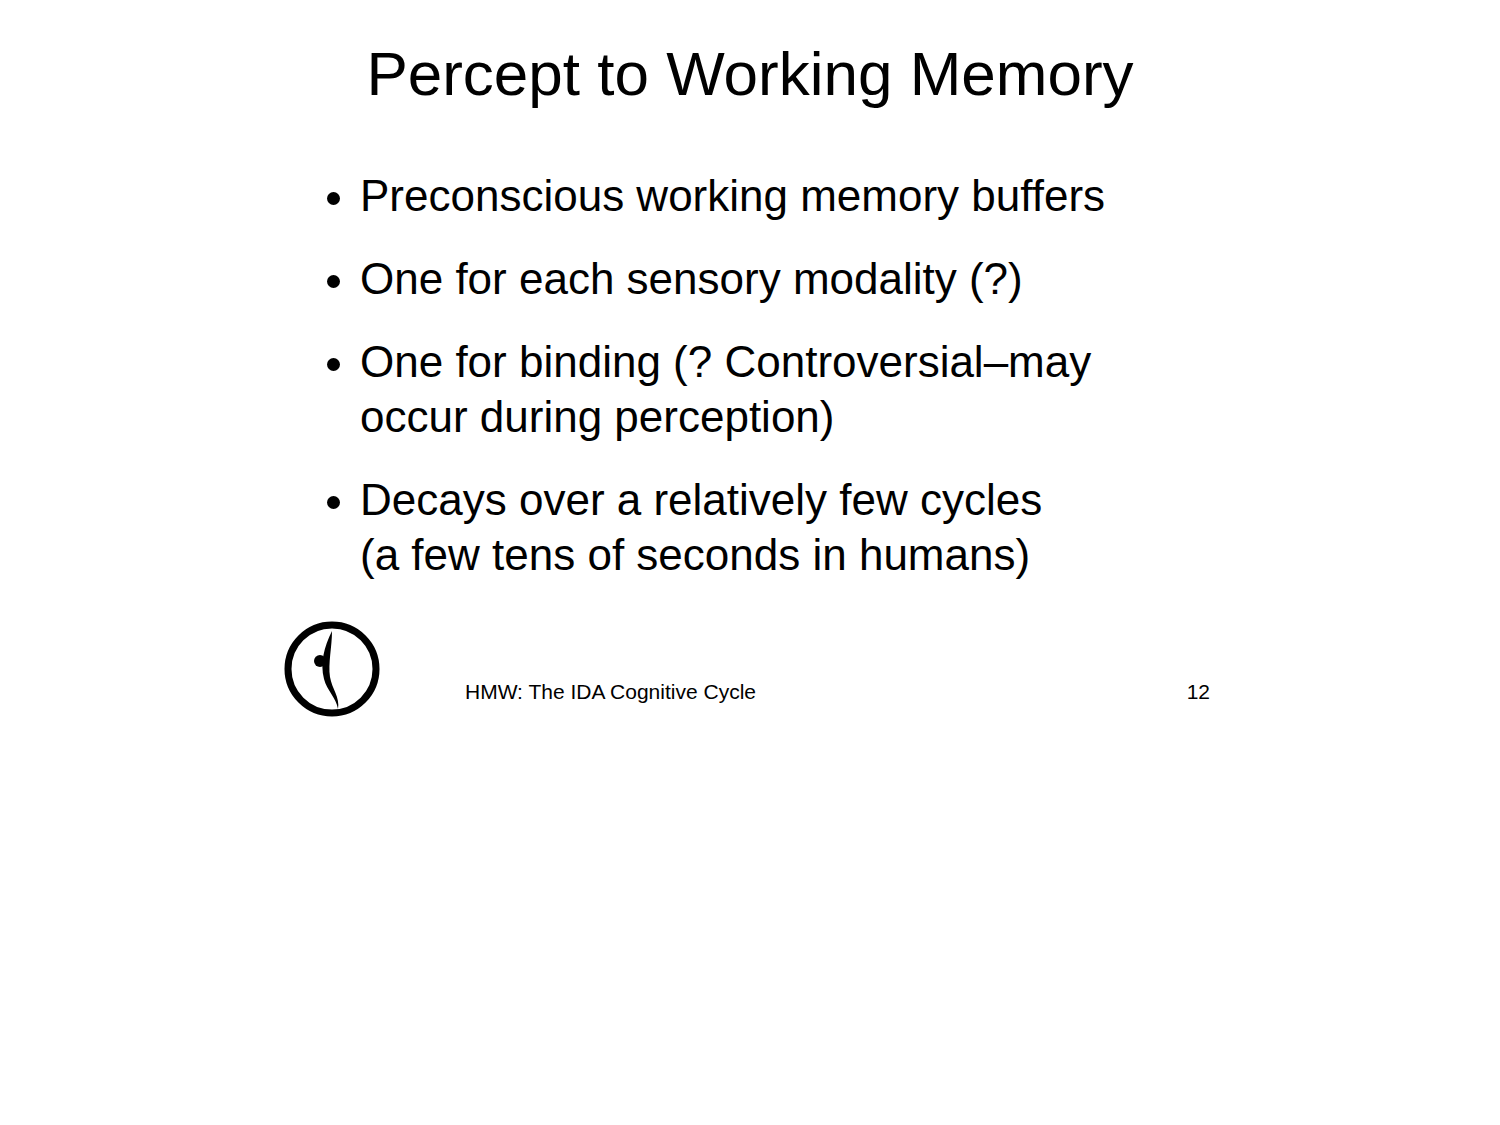Percept to Working Memory
Preconscious working memory buffers
One for each sensory modality (?)
One for binding (? Controversial–may occur during perception)
Decays over a relatively few cycles
(a few tens of seconds in humans)
HMW: The IDA Cognitive Cycle
12